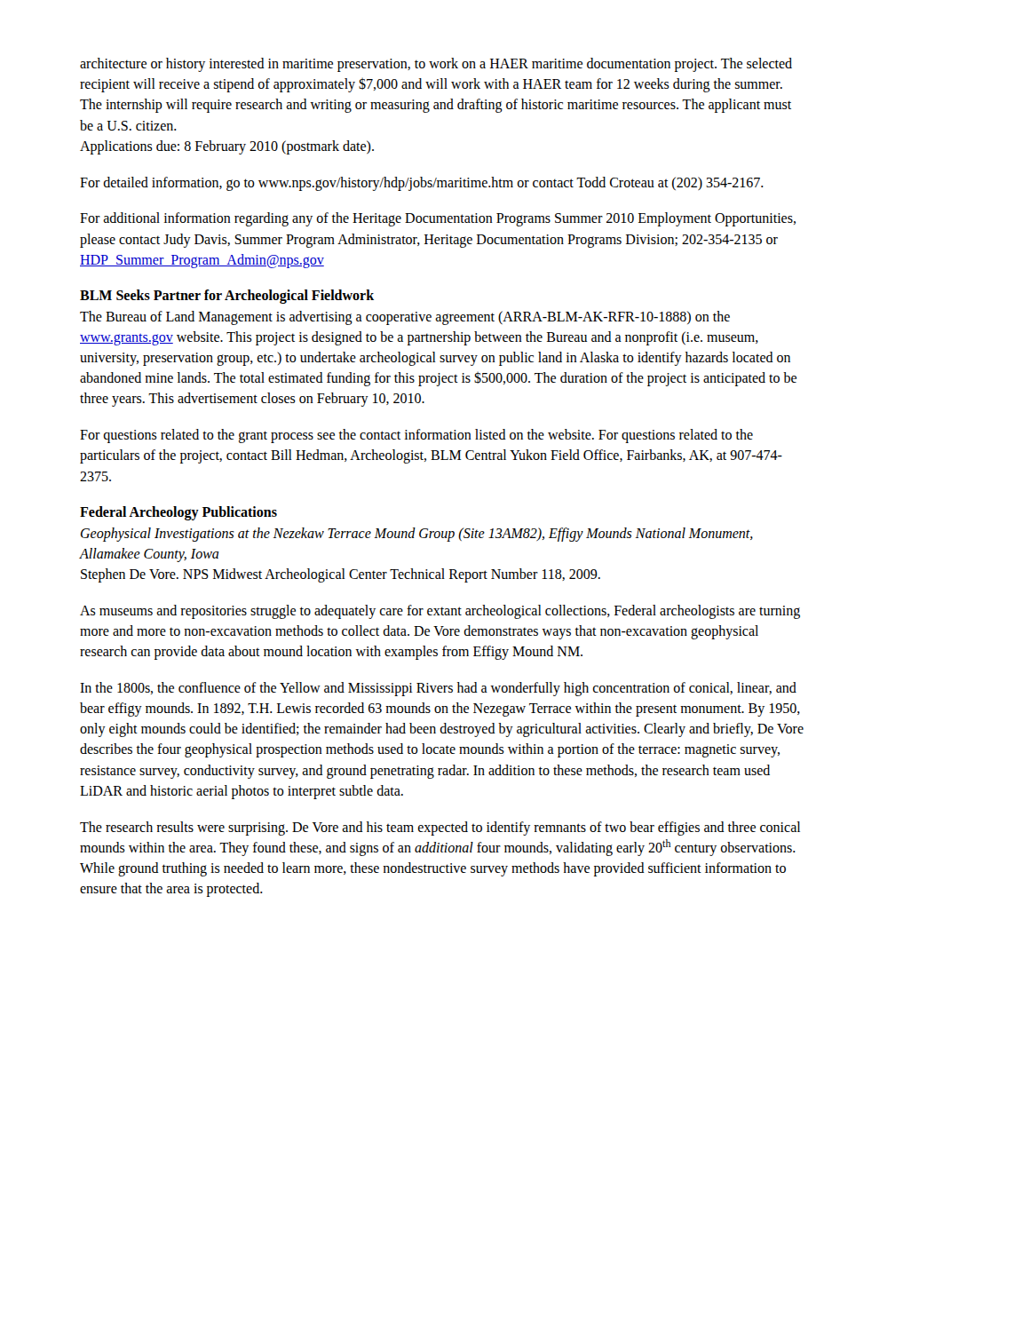architecture or history interested in maritime preservation, to work on a HAER maritime documentation project. The selected recipient will receive a stipend of approximately $7,000 and will work with a HAER team for 12 weeks during the summer. The internship will require research and writing or measuring and drafting of historic maritime resources. The applicant must be a U.S. citizen.
Applications due: 8 February 2010 (postmark date).
For detailed information, go to www.nps.gov/history/hdp/jobs/maritime.htm or contact Todd Croteau at (202) 354-2167.
For additional information regarding any of the Heritage Documentation Programs Summer 2010 Employment Opportunities, please contact Judy Davis, Summer Program Administrator, Heritage Documentation Programs Division; 202-354-2135 or HDP_Summer_Program_Admin@nps.gov
BLM Seeks Partner for Archeological Fieldwork
The Bureau of Land Management is advertising a cooperative agreement (ARRA-BLM-AK-RFR-10-1888) on the www.grants.gov website. This project is designed to be a partnership between the Bureau and a nonprofit (i.e. museum, university, preservation group, etc.) to undertake archeological survey on public land in Alaska to identify hazards located on abandoned mine lands. The total estimated funding for this project is $500,000. The duration of the project is anticipated to be three years. This advertisement closes on February 10, 2010.
For questions related to the grant process see the contact information listed on the website. For questions related to the particulars of the project, contact Bill Hedman, Archeologist, BLM Central Yukon Field Office, Fairbanks, AK, at 907-474-2375.
Federal Archeology Publications
Geophysical Investigations at the Nezekaw Terrace Mound Group (Site 13AM82), Effigy Mounds National Monument, Allamakee County, Iowa
Stephen De Vore. NPS Midwest Archeological Center Technical Report Number 118, 2009.
As museums and repositories struggle to adequately care for extant archeological collections, Federal archeologists are turning more and more to non-excavation methods to collect data. De Vore demonstrates ways that non-excavation geophysical research can provide data about mound location with examples from Effigy Mound NM.
In the 1800s, the confluence of the Yellow and Mississippi Rivers had a wonderfully high concentration of conical, linear, and bear effigy mounds. In 1892, T.H. Lewis recorded 63 mounds on the Nezegaw Terrace within the present monument. By 1950, only eight mounds could be identified; the remainder had been destroyed by agricultural activities. Clearly and briefly, De Vore describes the four geophysical prospection methods used to locate mounds within a portion of the terrace: magnetic survey, resistance survey, conductivity survey, and ground penetrating radar. In addition to these methods, the research team used LiDAR and historic aerial photos to interpret subtle data.
The research results were surprising. De Vore and his team expected to identify remnants of two bear effigies and three conical mounds within the area. They found these, and signs of an additional four mounds, validating early 20th century observations. While ground truthing is needed to learn more, these nondestructive survey methods have provided sufficient information to ensure that the area is protected.